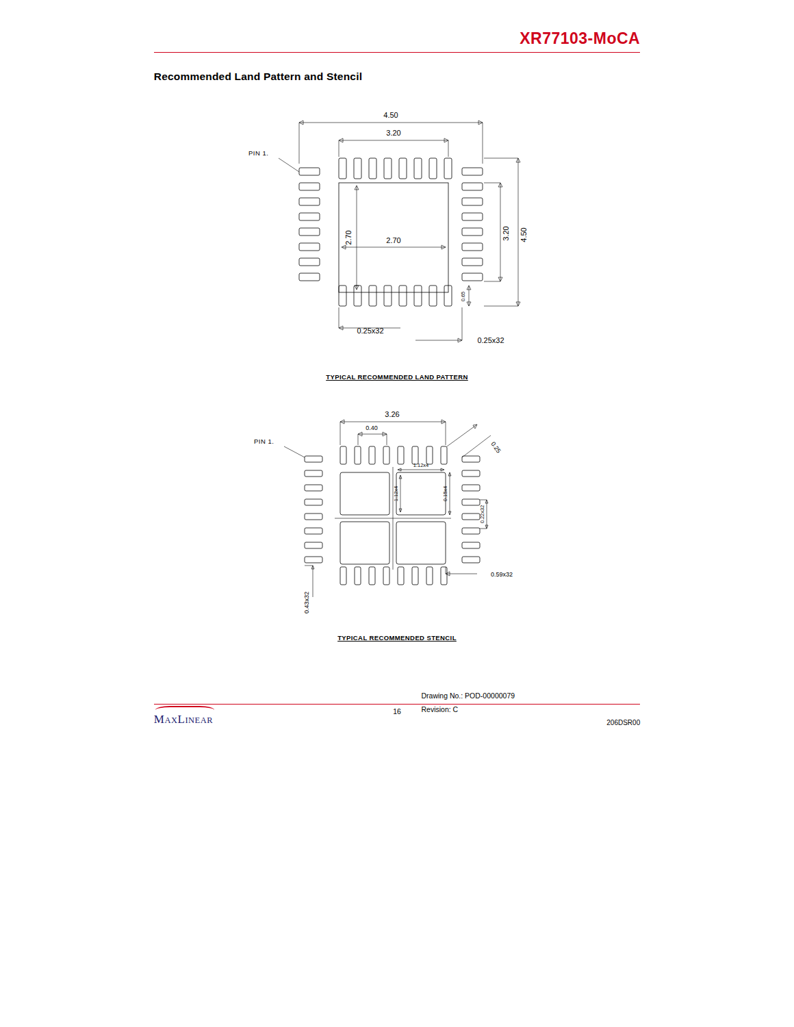XR77103-MoCA
Recommended Land Pattern and Stencil
PIN 1. 4.50 3.20 4.50 3.20 0.65 2.70 2.70 0.25x32 0.25x32
TYPICAL RECOMMENDED LAND PATTERN
PIN 1. 3.26 0.40 0.25 1.12x4 1.12x4 0.15x4 0.22x32 0.59x32 0.43x32
TYPICAL RECOMMENDED STENCIL
Drawing No.: POD-00000079
Revision: C
16
MAXLINEAR
206DSR00